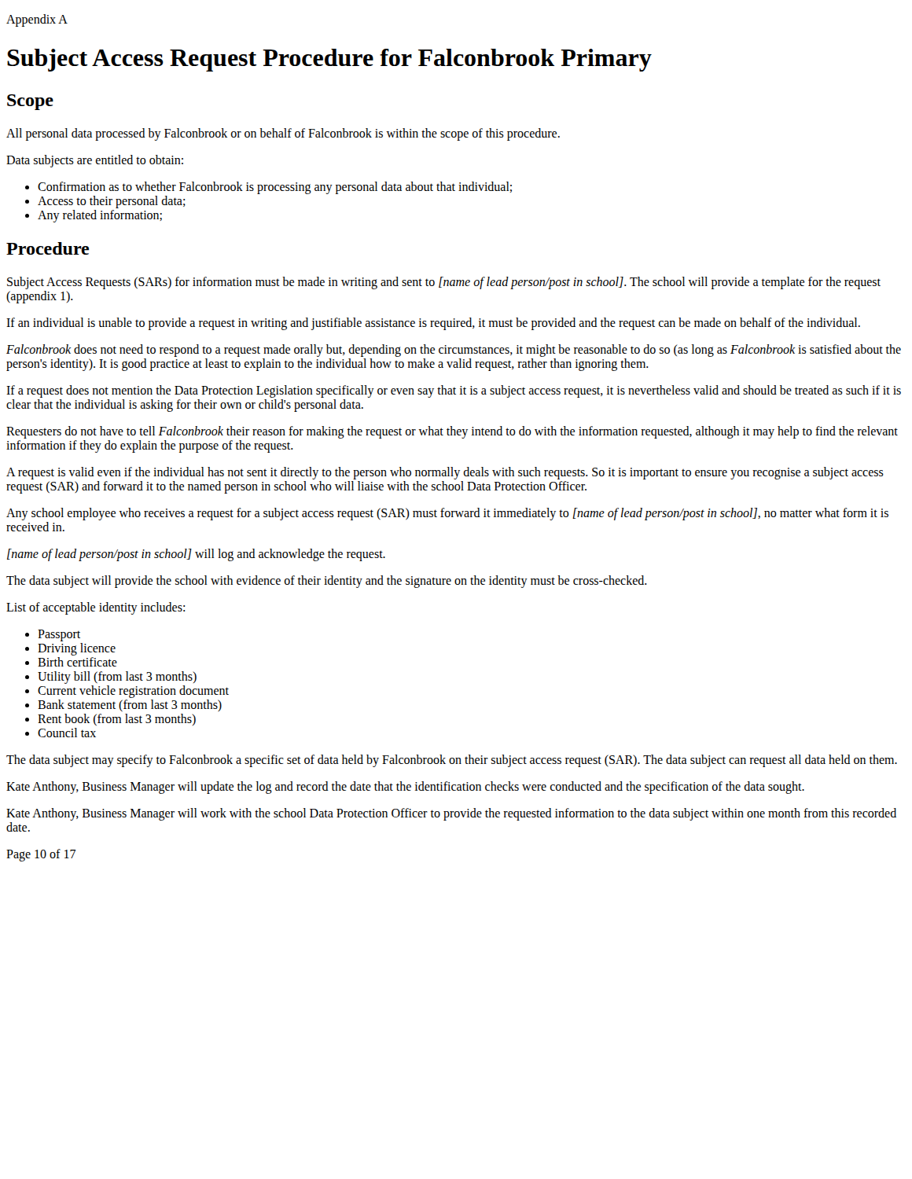Appendix A
Subject Access Request Procedure for Falconbrook Primary
Scope
All personal data processed by Falconbrook or on behalf of Falconbrook is within the scope of this procedure.
Data subjects are entitled to obtain:
Confirmation as to whether Falconbrook is processing any personal data about that individual;
Access to their personal data;
Any related information;
Procedure
Subject Access Requests (SARs) for information must be made in writing and sent to [name of lead person/post in school]. The school will provide a template for the request (appendix 1).
If an individual is unable to provide a request in writing and justifiable assistance is required, it must be provided and the request can be made on behalf of the individual.
Falconbrook does not need to respond to a request made orally but, depending on the circumstances, it might be reasonable to do so (as long as Falconbrook is satisfied about the person's identity). It is good practice at least to explain to the individual how to make a valid request, rather than ignoring them.
If a request does not mention the Data Protection Legislation specifically or even say that it is a subject access request, it is nevertheless valid and should be treated as such if it is clear that the individual is asking for their own or child's personal data.
Requesters do not have to tell Falconbrook their reason for making the request or what they intend to do with the information requested, although it may help to find the relevant information if they do explain the purpose of the request.
A request is valid even if the individual has not sent it directly to the person who normally deals with such requests. So it is important to ensure you recognise a subject access request (SAR) and forward it to the named person in school who will liaise with the school Data Protection Officer.
Any school employee who receives a request for a subject access request (SAR) must forward it immediately to [name of lead person/post in school], no matter what form it is received in.
[name of lead person/post in school] will log and acknowledge the request.
The data subject will provide the school with evidence of their identity and the signature on the identity must be cross-checked.
List of acceptable identity includes:
Passport
Driving licence
Birth certificate
Utility bill (from last 3 months)
Current vehicle registration document
Bank statement (from last 3 months)
Rent book (from last 3 months)
Council tax
The data subject may specify to Falconbrook a specific set of data held by Falconbrook on their subject access request (SAR). The data subject can request all data held on them.
Kate Anthony, Business Manager will update the log and record the date that the identification checks were conducted and the specification of the data sought.
Kate Anthony, Business Manager will work with the school Data Protection Officer to provide the requested information to the data subject within one month from this recorded date.
Page 10 of 17